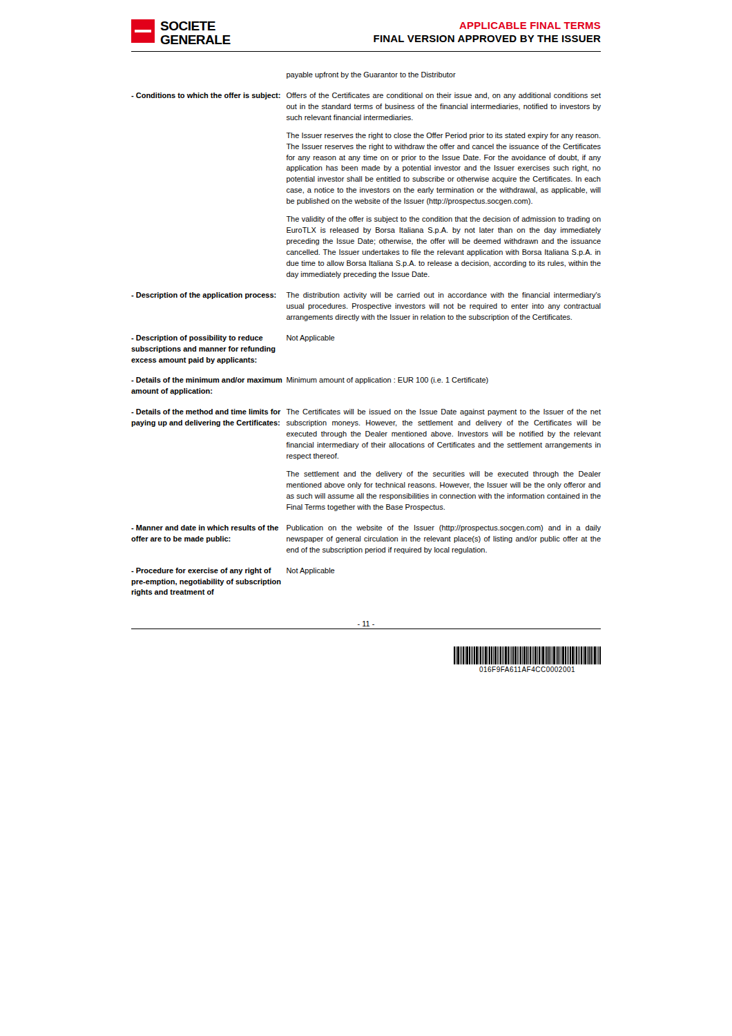SOCIETE GENERALE
APPLICABLE FINAL TERMS
FINAL VERSION APPROVED BY THE ISSUER
| | payable upfront by the Guarantor to the Distributor |
| - Conditions to which the offer is subject: | Offers of the Certificates are conditional on their issue and, on any additional conditions set out in the standard terms of business of the financial intermediaries, notified to investors by such relevant financial intermediaries. The Issuer reserves the right to close the Offer Period prior to its stated expiry for any reason. The Issuer reserves the right to withdraw the offer and cancel the issuance of the Certificates for any reason at any time on or prior to the Issue Date. For the avoidance of doubt, if any application has been made by a potential investor and the Issuer exercises such right, no potential investor shall be entitled to subscribe or otherwise acquire the Certificates. In each case, a notice to the investors on the early termination or the withdrawal, as applicable, will be published on the website of the Issuer (http://prospectus.socgen.com). The validity of the offer is subject to the condition that the decision of admission to trading on EuroTLX is released by Borsa Italiana S.p.A. by not later than on the day immediately preceding the Issue Date; otherwise, the offer will be deemed withdrawn and the issuance cancelled. The Issuer undertakes to file the relevant application with Borsa Italiana S.p.A. in due time to allow Borsa Italiana S.p.A. to release a decision, according to its rules, within the day immediately preceding the Issue Date. |
| - Description of the application process: | The distribution activity will be carried out in accordance with the financial intermediary's usual procedures. Prospective investors will not be required to enter into any contractual arrangements directly with the Issuer in relation to the subscription of the Certificates. |
| - Description of possibility to reduce subscriptions and manner for refunding excess amount paid by applicants: | Not Applicable |
| - Details of the minimum and/or maximum amount of application: | Minimum amount of application : EUR 100 (i.e. 1 Certificate) |
| - Details of the method and time limits for paying up and delivering the Certificates: | The Certificates will be issued on the Issue Date against payment to the Issuer of the net subscription moneys. However, the settlement and delivery of the Certificates will be executed through the Dealer mentioned above. Investors will be notified by the relevant financial intermediary of their allocations of Certificates and the settlement arrangements in respect thereof. The settlement and the delivery of the securities will be executed through the Dealer mentioned above only for technical reasons. However, the Issuer will be the only offeror and as such will assume all the responsibilities in connection with the information contained in the Final Terms together with the Base Prospectus. |
| - Manner and date in which results of the offer are to be made public: | Publication on the website of the Issuer (http://prospectus.socgen.com) and in a daily newspaper of general circulation in the relevant place(s) of listing and/or public offer at the end of the subscription period if required by local regulation. |
| - Procedure for exercise of any right of pre-emption, negotiability of subscription rights and treatment of | Not Applicable |
- 11 -
016F9FA611AF4CC0002001